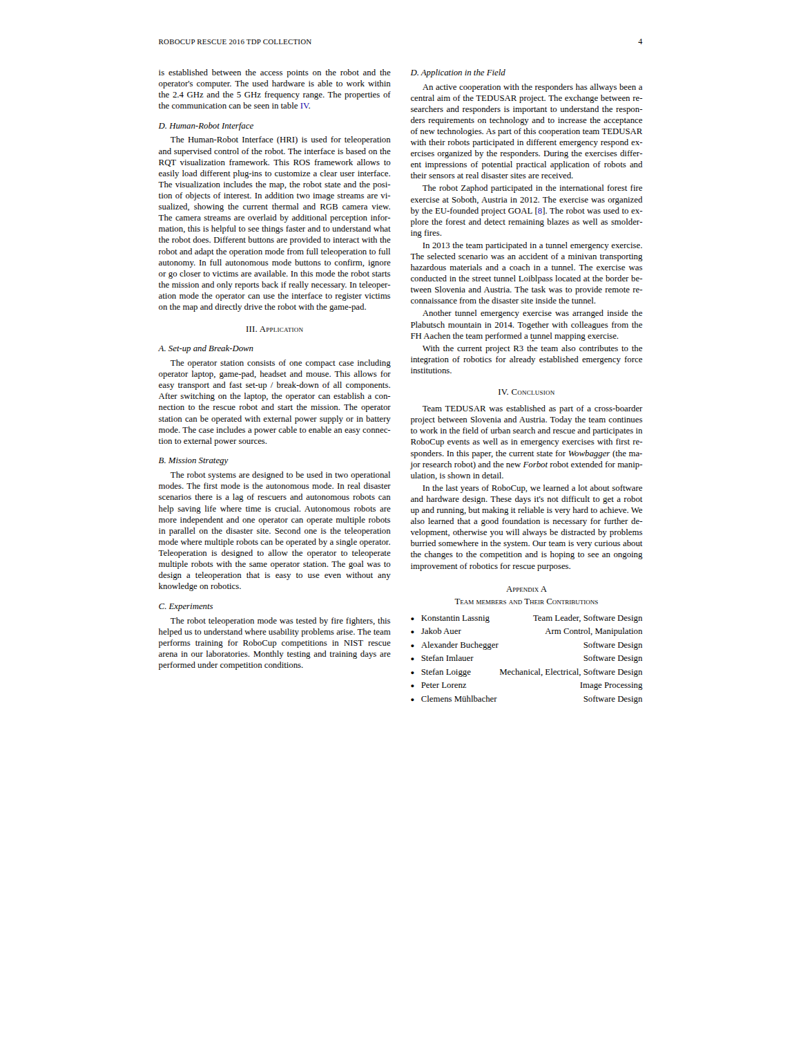RoboCup Rescue 2016 TDP Collection
4
is established between the access points on the robot and the operator's computer. The used hardware is able to work within the 2.4 GHz and the 5 GHz frequency range. The properties of the communication can be seen in table IV.
D. Human-Robot Interface
The Human-Robot Interface (HRI) is used for teleoperation and supervised control of the robot. The interface is based on the RQT visualization framework. This ROS framework allows to easily load different plug-ins to customize a clear user interface. The visualization includes the map, the robot state and the position of objects of interest. In addition two image streams are visualized, showing the current thermal and RGB camera view. The camera streams are overlaid by additional perception information, this is helpful to see things faster and to understand what the robot does. Different buttons are provided to interact with the robot and adapt the operation mode from full teleoperation to full autonomy. In full autonomous mode buttons to confirm, ignore or go closer to victims are available. In this mode the robot starts the mission and only reports back if really necessary. In teleoperation mode the operator can use the interface to register victims on the map and directly drive the robot with the game-pad.
III. Application
A. Set-up and Break-Down
The operator station consists of one compact case including operator laptop, game-pad, headset and mouse. This allows for easy transport and fast set-up / break-down of all components. After switching on the laptop, the operator can establish a connection to the rescue robot and start the mission. The operator station can be operated with external power supply or in battery mode. The case includes a power cable to enable an easy connection to external power sources.
B. Mission Strategy
The robot systems are designed to be used in two operational modes. The first mode is the autonomous mode. In real disaster scenarios there is a lag of rescuers and autonomous robots can help saving life where time is crucial. Autonomous robots are more independent and one operator can operate multiple robots in parallel on the disaster site. Second one is the teleoperation mode where multiple robots can be operated by a single operator. Teleoperation is designed to allow the operator to teleoperate multiple robots with the same operator station. The goal was to design a teleoperation that is easy to use even without any knowledge on robotics.
C. Experiments
The robot teleoperation mode was tested by fire fighters, this helped us to understand where usability problems arise. The team performs training for RoboCup competitions in NIST rescue arena in our laboratories. Monthly testing and training days are performed under competition conditions.
D. Application in the Field
An active cooperation with the responders has allways been a central aim of the TEDUSAR project. The exchange between researchers and responders is important to understand the responders requirements on technology and to increase the acceptance of new technologies. As part of this cooperation team TEDUSAR with their robots participated in different emergency respond exercises organized by the responders. During the exercises different impressions of potential practical application of robots and their sensors at real disaster sites are received.
The robot Zaphod participated in the international forest fire exercise at Soboth, Austria in 2012. The exercise was organized by the EU-founded project GOAL [8]. The robot was used to explore the forest and detect remaining blazes as well as smoldering fires.
In 2013 the team participated in a tunnel emergency exercise. The selected scenario was an accident of a minivan transporting hazardous materials and a coach in a tunnel. The exercise was conducted in the street tunnel Loiblpass located at the border between Slovenia and Austria. The task was to provide remote reconnaissance from the disaster site inside the tunnel.
Another tunnel emergency exercise was arranged inside the Plabutsch mountain in 2014. Together with colleagues from the FH Aachen the team performed a tunnel mapping exercise.
With the current project R3 the team also contributes to the integration of robotics for already established emergency force institutions.
IV. Conclusion
Team TEDUSAR was established as part of a cross-boarder project between Slovenia and Austria. Today the team continues to work in the field of urban search and rescue and participates in RoboCup events as well as in emergency exercises with first responders. In this paper, the current state for Wowbagger (the major research robot) and the new Forbot robot extended for manipulation, is shown in detail.
In the last years of RoboCup, we learned a lot about software and hardware design. These days it's not difficult to get a robot up and running, but making it reliable is very hard to achieve. We also learned that a good foundation is necessary for further development, otherwise you will always be distracted by problems burried somewhere in the system. Our team is very curious about the changes to the competition and is hoping to see an ongoing improvement of robotics for rescue purposes.
Appendix A
Team members and Their Contributions
●Konstantin Lassnig Team Leader, Software Design
●Jakob Auer Arm Control, Manipulation
●Alexander Buchegger Software Design
●Stefan Imlauer Software Design
●Stefan Loigge Mechanical, Electrical, Software Design
●Peter Lorenz Image Processing
●Clemens Mühlbacher Software Design